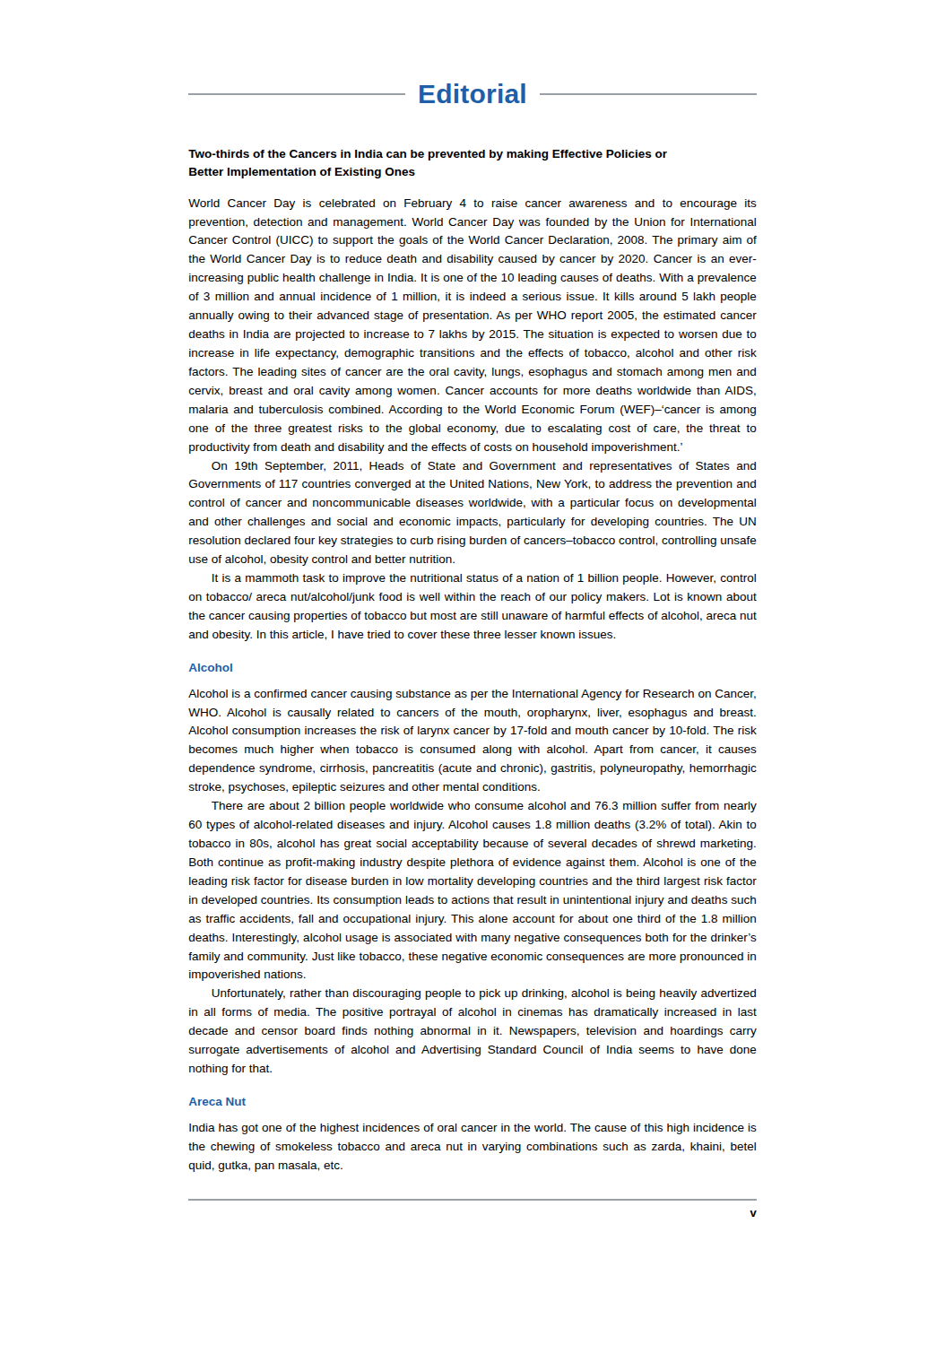Editorial
Two-thirds of the Cancers in India can be prevented by making Effective Policies or
Better Implementation of Existing Ones
World Cancer Day is celebrated on February 4 to raise cancer awareness and to encourage its prevention, detection and management. World Cancer Day was founded by the Union for International Cancer Control (UICC) to support the goals of the World Cancer Declaration, 2008. The primary aim of the World Cancer Day is to reduce death and disability caused by cancer by 2020. Cancer is an ever-increasing public health challenge in India. It is one of the 10 leading causes of deaths. With a prevalence of 3 million and annual incidence of 1 million, it is indeed a serious issue. It kills around 5 lakh people annually owing to their advanced stage of presentation. As per WHO report 2005, the estimated cancer deaths in India are projected to increase to 7 lakhs by 2015. The situation is expected to worsen due to increase in life expectancy, demographic transitions and the effects of tobacco, alcohol and other risk factors. The leading sites of cancer are the oral cavity, lungs, esophagus and stomach among men and cervix, breast and oral cavity among women. Cancer accounts for more deaths worldwide than AIDS, malaria and tuberculosis combined. According to the World Economic Forum (WEF)–‘cancer is among one of the three greatest risks to the global economy, due to escalating cost of care, the threat to productivity from death and disability and the effects of costs on household impoverishment.’
On 19th September, 2011, Heads of State and Government and representatives of States and Governments of 117 countries converged at the United Nations, New York, to address the prevention and control of cancer and noncommunicable diseases worldwide, with a particular focus on developmental and other challenges and social and economic impacts, particularly for developing countries. The UN resolution declared four key strategies to curb rising burden of cancers–tobacco control, controlling unsafe use of alcohol, obesity control and better nutrition.
It is a mammoth task to improve the nutritional status of a nation of 1 billion people. However, control on tobacco/ areca nut/alcohol/junk food is well within the reach of our policy makers. Lot is known about the cancer causing properties of tobacco but most are still unaware of harmful effects of alcohol, areca nut and obesity. In this article, I have tried to cover these three lesser known issues.
Alcohol
Alcohol is a confirmed cancer causing substance as per the International Agency for Research on Cancer, WHO. Alcohol is causally related to cancers of the mouth, oropharynx, liver, esophagus and breast. Alcohol consumption increases the risk of larynx cancer by 17-fold and mouth cancer by 10-fold. The risk becomes much higher when tobacco is consumed along with alcohol. Apart from cancer, it causes dependence syndrome, cirrhosis, pancreatitis (acute and chronic), gastritis, polyneuropathy, hemorrhagic stroke, psychoses, epileptic seizures and other mental conditions.
There are about 2 billion people worldwide who consume alcohol and 76.3 million suffer from nearly 60 types of alcohol-related diseases and injury. Alcohol causes 1.8 million deaths (3.2% of total). Akin to tobacco in 80s, alcohol has great social acceptability because of several decades of shrewd marketing. Both continue as profit-making industry despite plethora of evidence against them. Alcohol is one of the leading risk factor for disease burden in low mortality developing countries and the third largest risk factor in developed countries. Its consumption leads to actions that result in unintentional injury and deaths such as traffic accidents, fall and occupational injury. This alone account for about one third of the 1.8 million deaths. Interestingly, alcohol usage is associated with many negative consequences both for the drinker’s family and community. Just like tobacco, these negative economic consequences are more pronounced in impoverished nations.
Unfortunately, rather than discouraging people to pick up drinking, alcohol is being heavily advertized in all forms of media. The positive portrayal of alcohol in cinemas has dramatically increased in last decade and censor board finds nothing abnormal in it. Newspapers, television and hoardings carry surrogate advertisements of alcohol and Advertising Standard Council of India seems to have done nothing for that.
Areca Nut
India has got one of the highest incidences of oral cancer in the world. The cause of this high incidence is the chewing of smokeless tobacco and areca nut in varying combinations such as zarda, khaini, betel quid, gutka, pan masala, etc.
v